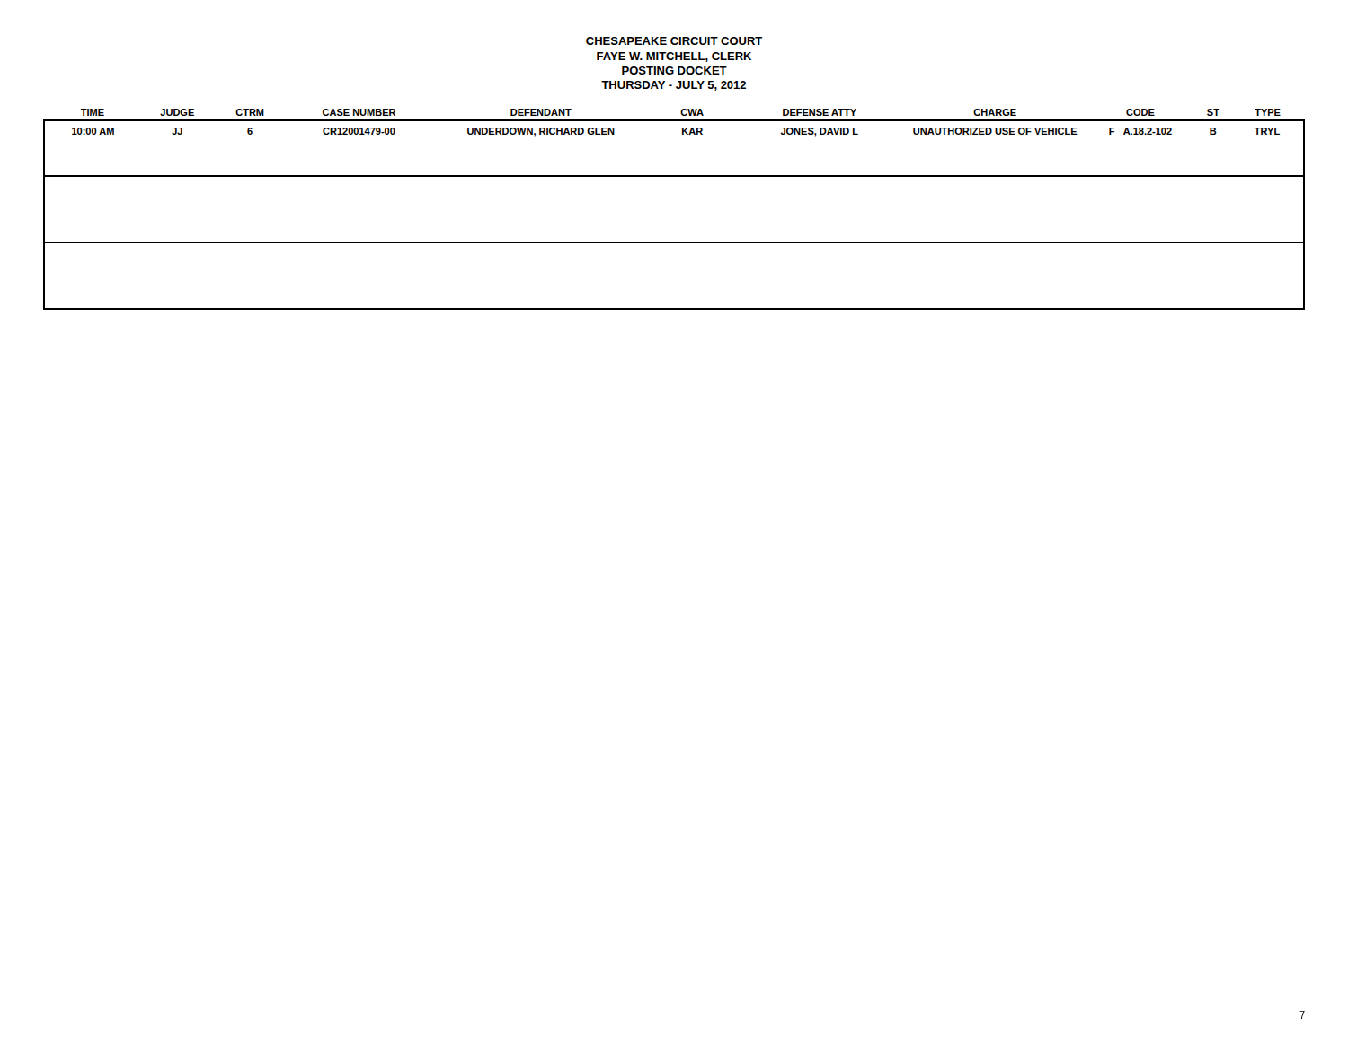CHESAPEAKE CIRCUIT COURT
FAYE W. MITCHELL, CLERK
POSTING DOCKET
THURSDAY - JULY 5, 2012
| TIME | JUDGE | CTRM | CASE NUMBER | DEFENDANT | CWA | DEFENSE ATTY | CHARGE | CODE | ST | TYPE |
| --- | --- | --- | --- | --- | --- | --- | --- | --- | --- | --- |
| 10:00 AM | JJ | 6 | CR12001479-00 | UNDERDOWN, RICHARD GLEN | KAR | JONES, DAVID L | UNAUTHORIZED USE OF VEHICLE | F A.18.2-102 | B | TRYL |
7